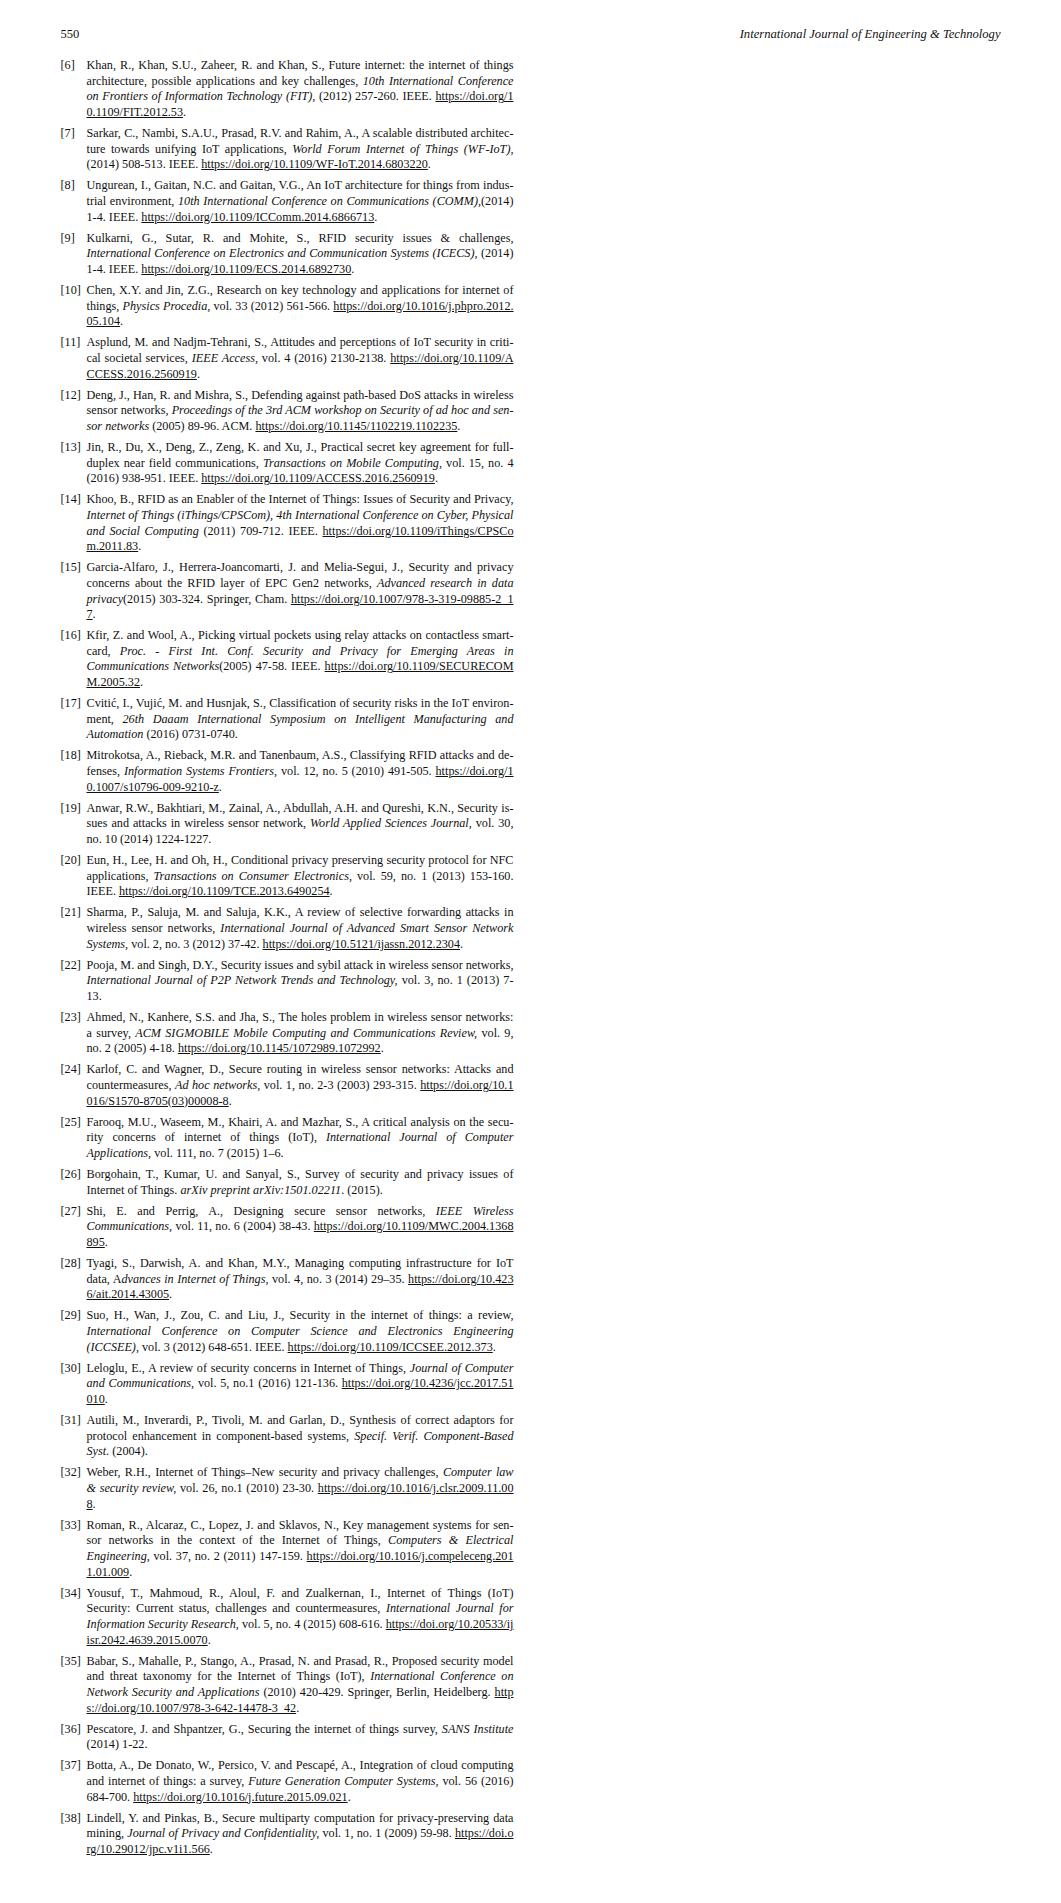550 International Journal of Engineering & Technology
Khan, R., Khan, S.U., Zaheer, R. and Khan, S., Future internet: the internet of things architecture, possible applications and key challenges, 10th International Conference on Frontiers of Information Technology (FIT), (2012) 257-260. IEEE. https://doi.org/10.1109/FIT.2012.53.
Sarkar, C., Nambi, S.A.U., Prasad, R.V. and Rahim, A., A scalable distributed architecture towards unifying IoT applications, World Forum Internet of Things (WF-IoT), (2014) 508-513. IEEE. https://doi.org/10.1109/WF-IoT.2014.6803220.
Ungurean, I., Gaitan, N.C. and Gaitan, V.G., An IoT architecture for things from industrial environment, 10th International Conference on Communications (COMM),(2014) 1-4. IEEE. https://doi.org/10.1109/ICComm.2014.6866713.
Kulkarni, G., Sutar, R. and Mohite, S., RFID security issues & challenges, International Conference on Electronics and Communication Systems (ICECS), (2014) 1-4. IEEE. https://doi.org/10.1109/ECS.2014.6892730.
Chen, X.Y. and Jin, Z.G., Research on key technology and applications for internet of things, Physics Procedia, vol. 33 (2012) 561-566. https://doi.org/10.1016/j.phpro.2012.05.104.
Asplund, M. and Nadjm-Tehrani, S., Attitudes and perceptions of IoT security in critical societal services, IEEE Access, vol. 4 (2016) 2130-2138. https://doi.org/10.1109/ACCESS.2016.2560919.
Deng, J., Han, R. and Mishra, S., Defending against path-based DoS attacks in wireless sensor networks, Proceedings of the 3rd ACM workshop on Security of ad hoc and sensor networks (2005) 89-96. ACM. https://doi.org/10.1145/1102219.1102235.
Jin, R., Du, X., Deng, Z., Zeng, K. and Xu, J., Practical secret key agreement for full-duplex near field communications, Transactions on Mobile Computing, vol. 15, no. 4 (2016) 938-951. IEEE. https://doi.org/10.1109/ACCESS.2016.2560919.
Khoo, B., RFID as an Enabler of the Internet of Things: Issues of Security and Privacy, Internet of Things (iThings/CPSCom), 4th International Conference on Cyber, Physical and Social Computing (2011) 709-712. IEEE. https://doi.org/10.1109/iThings/CPSCom.2011.83.
Garcia-Alfaro, J., Herrera-Joancomarti, J. and Melia-Segui, J., Security and privacy concerns about the RFID layer of EPC Gen2 networks, Advanced research in data privacy(2015) 303-324. Springer, Cham. https://doi.org/10.1007/978-3-319-09885-2_17.
Kfir, Z. and Wool, A., Picking virtual pockets using relay attacks on contactless smartcard, Proc. - First Int. Conf. Security and Privacy for Emerging Areas in Communications Networks(2005) 47-58. IEEE. https://doi.org/10.1109/SECURECOMM.2005.32.
Cvitić, I., Vujić, M. and Husnjak, S., Classification of security risks in the IoT environment, 26th Daaam International Symposium on Intelligent Manufacturing and Automation (2016) 0731-0740.
Mitrokotsa, A., Rieback, M.R. and Tanenbaum, A.S., Classifying RFID attacks and defenses, Information Systems Frontiers, vol. 12, no. 5 (2010) 491-505. https://doi.org/10.1007/s10796-009-9210-z.
Anwar, R.W., Bakhtiari, M., Zainal, A., Abdullah, A.H. and Qureshi, K.N., Security issues and attacks in wireless sensor network, World Applied Sciences Journal, vol. 30, no. 10 (2014) 1224-1227.
Eun, H., Lee, H. and Oh, H., Conditional privacy preserving security protocol for NFC applications, Transactions on Consumer Electronics, vol. 59, no. 1 (2013) 153-160. IEEE. https://doi.org/10.1109/TCE.2013.6490254.
Sharma, P., Saluja, M. and Saluja, K.K., A review of selective forwarding attacks in wireless sensor networks, International Journal of Advanced Smart Sensor Network Systems, vol. 2, no. 3 (2012) 37-42. https://doi.org/10.5121/ijassn.2012.2304.
Pooja, M. and Singh, D.Y., Security issues and sybil attack in wireless sensor networks, International Journal of P2P Network Trends and Technology, vol. 3, no. 1 (2013) 7-13.
Ahmed, N., Kanhere, S.S. and Jha, S., The holes problem in wireless sensor networks: a survey, ACM SIGMOBILE Mobile Computing and Communications Review, vol. 9, no. 2 (2005) 4-18. https://doi.org/10.1145/1072989.1072992.
Karlof, C. and Wagner, D., Secure routing in wireless sensor networks: Attacks and countermeasures, Ad hoc networks, vol. 1, no. 2-3 (2003) 293-315. https://doi.org/10.1016/S1570-8705(03)00008-8.
Farooq, M.U., Waseem, M., Khairi, A. and Mazhar, S., A critical analysis on the security concerns of internet of things (IoT), International Journal of Computer Applications, vol. 111, no. 7 (2015) 1–6.
Borgohain, T., Kumar, U. and Sanyal, S., Survey of security and privacy issues of Internet of Things. arXiv preprint arXiv:1501.02211. (2015).
Shi, E. and Perrig, A., Designing secure sensor networks, IEEE Wireless Communications, vol. 11, no. 6 (2004) 38-43. https://doi.org/10.1109/MWC.2004.1368895.
Tyagi, S., Darwish, A. and Khan, M.Y., Managing computing infrastructure for IoT data, Advances in Internet of Things, vol. 4, no. 3 (2014) 29–35. https://doi.org/10.4236/ait.2014.43005.
Suo, H., Wan, J., Zou, C. and Liu, J., Security in the internet of things: a review, International Conference on Computer Science and Electronics Engineering (ICCSEE), vol. 3 (2012) 648-651. IEEE. https://doi.org/10.1109/ICCSEE.2012.373.
Leloglu, E., A review of security concerns in Internet of Things, Journal of Computer and Communications, vol. 5, no.1 (2016) 121-136. https://doi.org/10.4236/jcc.2017.51010.
Autili, M., Inverardi, P., Tivoli, M. and Garlan, D., Synthesis of correct adaptors for protocol enhancement in component-based systems, Specif. Verif. Component-Based Syst. (2004).
Weber, R.H., Internet of Things–New security and privacy challenges, Computer law & security review, vol. 26, no.1 (2010) 23-30. https://doi.org/10.1016/j.clsr.2009.11.008.
Roman, R., Alcaraz, C., Lopez, J. and Sklavos, N., Key management systems for sensor networks in the context of the Internet of Things, Computers & Electrical Engineering, vol. 37, no. 2 (2011) 147-159. https://doi.org/10.1016/j.compeleceng.2011.01.009.
Yousuf, T., Mahmoud, R., Aloul, F. and Zualkernan, I., Internet of Things (IoT) Security: Current status, challenges and countermeasures, International Journal for Information Security Research, vol. 5, no. 4 (2015) 608-616. https://doi.org/10.20533/ijisr.2042.4639.2015.0070.
Babar, S., Mahalle, P., Stango, A., Prasad, N. and Prasad, R., Proposed security model and threat taxonomy for the Internet of Things (IoT), International Conference on Network Security and Applications (2010) 420-429. Springer, Berlin, Heidelberg. https://doi.org/10.1007/978-3-642-14478-3_42.
Pescatore, J. and Shpantzer, G., Securing the internet of things survey, SANS Institute (2014) 1-22.
Botta, A., De Donato, W., Persico, V. and Pescapé, A., Integration of cloud computing and internet of things: a survey, Future Generation Computer Systems, vol. 56 (2016) 684-700. https://doi.org/10.1016/j.future.2015.09.021.
Lindell, Y. and Pinkas, B., Secure multiparty computation for privacy-preserving data mining, Journal of Privacy and Confidentiality, vol. 1, no. 1 (2009) 59-98. https://doi.org/10.29012/jpc.v1i1.566.